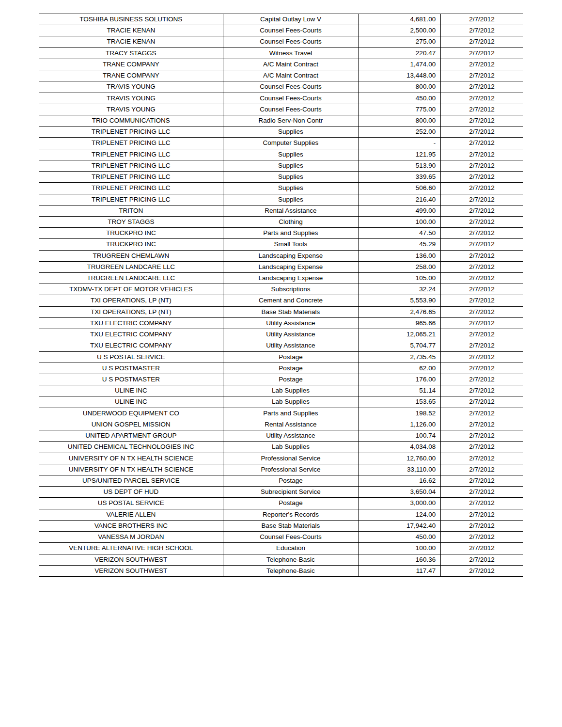| TOSHIBA BUSINESS SOLUTIONS | Capital Outlay Low V | 4,681.00 | 2/7/2012 |
| TRACIE KENAN | Counsel Fees-Courts | 2,500.00 | 2/7/2012 |
| TRACIE KENAN | Counsel Fees-Courts | 275.00 | 2/7/2012 |
| TRACY STAGGS | Witness Travel | 220.47 | 2/7/2012 |
| TRANE COMPANY | A/C Maint Contract | 1,474.00 | 2/7/2012 |
| TRANE COMPANY | A/C Maint Contract | 13,448.00 | 2/7/2012 |
| TRAVIS YOUNG | Counsel Fees-Courts | 800.00 | 2/7/2012 |
| TRAVIS YOUNG | Counsel Fees-Courts | 450.00 | 2/7/2012 |
| TRAVIS YOUNG | Counsel Fees-Courts | 775.00 | 2/7/2012 |
| TRIO COMMUNICATIONS | Radio Serv-Non Contr | 800.00 | 2/7/2012 |
| TRIPLENET PRICING LLC | Supplies | 252.00 | 2/7/2012 |
| TRIPLENET PRICING LLC | Computer Supplies | - | 2/7/2012 |
| TRIPLENET PRICING LLC | Supplies | 121.95 | 2/7/2012 |
| TRIPLENET PRICING LLC | Supplies | 513.90 | 2/7/2012 |
| TRIPLENET PRICING LLC | Supplies | 339.65 | 2/7/2012 |
| TRIPLENET PRICING LLC | Supplies | 506.60 | 2/7/2012 |
| TRIPLENET PRICING LLC | Supplies | 216.40 | 2/7/2012 |
| TRITON | Rental Assistance | 499.00 | 2/7/2012 |
| TROY STAGGS | Clothing | 100.00 | 2/7/2012 |
| TRUCKPRO INC | Parts and Supplies | 47.50 | 2/7/2012 |
| TRUCKPRO INC | Small Tools | 45.29 | 2/7/2012 |
| TRUGREEN CHEMLAWN | Landscaping Expense | 136.00 | 2/7/2012 |
| TRUGREEN LANDCARE LLC | Landscaping Expense | 258.00 | 2/7/2012 |
| TRUGREEN LANDCARE LLC | Landscaping Expense | 105.00 | 2/7/2012 |
| TXDMV-TX DEPT OF MOTOR VEHICLES | Subscriptions | 32.24 | 2/7/2012 |
| TXI OPERATIONS, LP (NT) | Cement and Concrete | 5,553.90 | 2/7/2012 |
| TXI OPERATIONS, LP (NT) | Base Stab Materials | 2,476.65 | 2/7/2012 |
| TXU ELECTRIC COMPANY | Utility Assistance | 965.66 | 2/7/2012 |
| TXU ELECTRIC COMPANY | Utility Assistance | 12,065.21 | 2/7/2012 |
| TXU ELECTRIC COMPANY | Utility Assistance | 5,704.77 | 2/7/2012 |
| U S POSTAL SERVICE | Postage | 2,735.45 | 2/7/2012 |
| U S POSTMASTER | Postage | 62.00 | 2/7/2012 |
| U S POSTMASTER | Postage | 176.00 | 2/7/2012 |
| ULINE INC | Lab Supplies | 51.14 | 2/7/2012 |
| ULINE INC | Lab Supplies | 153.65 | 2/7/2012 |
| UNDERWOOD EQUIPMENT CO | Parts and Supplies | 198.52 | 2/7/2012 |
| UNION GOSPEL MISSION | Rental Assistance | 1,126.00 | 2/7/2012 |
| UNITED APARTMENT GROUP | Utility Assistance | 100.74 | 2/7/2012 |
| UNITED CHEMICAL TECHNOLOGIES INC | Lab Supplies | 4,034.08 | 2/7/2012 |
| UNIVERSITY OF N TX HEALTH SCIENCE | Professional Service | 12,760.00 | 2/7/2012 |
| UNIVERSITY OF N TX HEALTH SCIENCE | Professional Service | 33,110.00 | 2/7/2012 |
| UPS/UNITED PARCEL SERVICE | Postage | 16.62 | 2/7/2012 |
| US DEPT OF HUD | Subrecipient Service | 3,650.04 | 2/7/2012 |
| US POSTAL SERVICE | Postage | 3,000.00 | 2/7/2012 |
| VALERIE ALLEN | Reporter's Records | 124.00 | 2/7/2012 |
| VANCE BROTHERS INC | Base Stab Materials | 17,942.40 | 2/7/2012 |
| VANESSA M JORDAN | Counsel Fees-Courts | 450.00 | 2/7/2012 |
| VENTURE ALTERNATIVE HIGH SCHOOL | Education | 100.00 | 2/7/2012 |
| VERIZON SOUTHWEST | Telephone-Basic | 160.36 | 2/7/2012 |
| VERIZON SOUTHWEST | Telephone-Basic | 117.47 | 2/7/2012 |